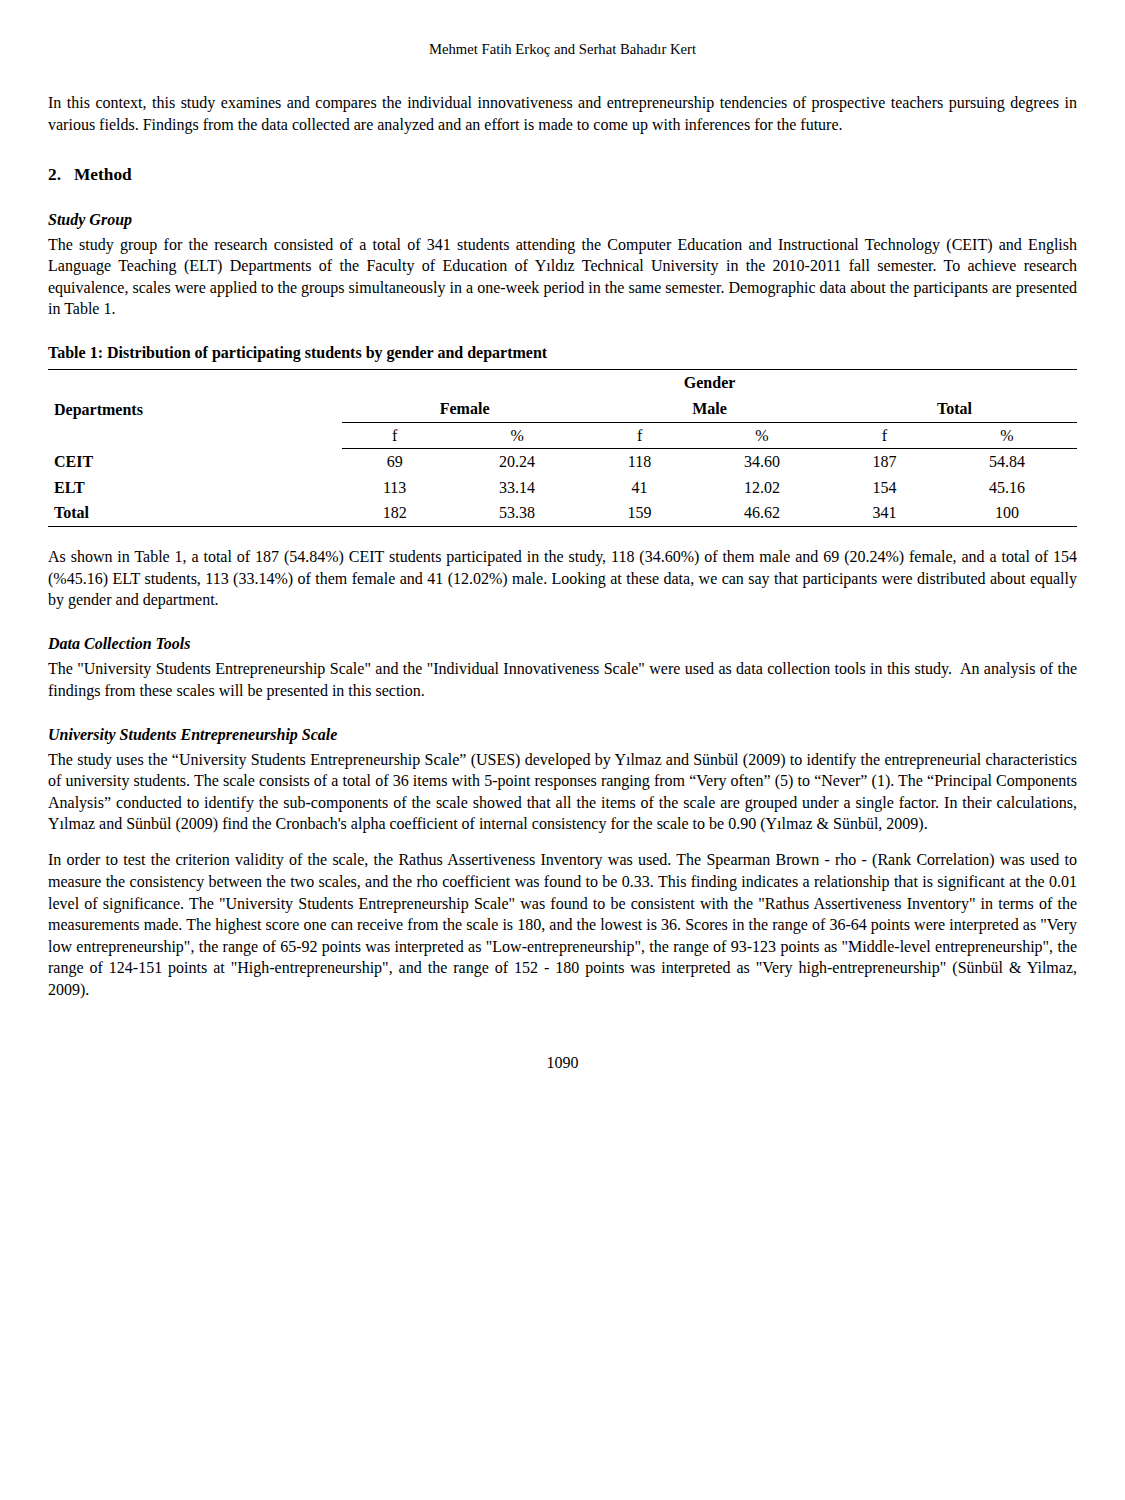Mehmet Fatih Erkoç and Serhat Bahadır Kert
In this context, this study examines and compares the individual innovativeness and entrepreneurship tendencies of prospective teachers pursuing degrees in various fields. Findings from the data collected are analyzed and an effort is made to come up with inferences for the future.
2. Method
Study Group
The study group for the research consisted of a total of 341 students attending the Computer Education and Instructional Technology (CEIT) and English Language Teaching (ELT) Departments of the Faculty of Education of Yıldız Technical University in the 2010-2011 fall semester. To achieve research equivalence, scales were applied to the groups simultaneously in a one-week period in the same semester. Demographic data about the participants are presented in Table 1.
Table 1: Distribution of participating students by gender and department
| Departments | Gender |
| Female | Male | Total |
| f | % | f | % | f | % |
| CEIT | 69 | 20.24 | 118 | 34.60 | 187 | 54.84 |
| ELT | 113 | 33.14 | 41 | 12.02 | 154 | 45.16 |
| Total | 182 | 53.38 | 159 | 46.62 | 341 | 100 |
As shown in Table 1, a total of 187 (54.84%) CEIT students participated in the study, 118 (34.60%) of them male and 69 (20.24%) female, and a total of 154 (%45.16) ELT students, 113 (33.14%) of them female and 41 (12.02%) male. Looking at these data, we can say that participants were distributed about equally by gender and department.
Data Collection Tools
The "University Students Entrepreneurship Scale" and the "Individual Innovativeness Scale" were used as data collection tools in this study. An analysis of the findings from these scales will be presented in this section.
University Students Entrepreneurship Scale
The study uses the “University Students Entrepreneurship Scale” (USES) developed by Yılmaz and Sünbül (2009) to identify the entrepreneurial characteristics of university students. The scale consists of a total of 36 items with 5-point responses ranging from “Very often” (5) to “Never” (1). The “Principal Components Analysis” conducted to identify the sub-components of the scale showed that all the items of the scale are grouped under a single factor. In their calculations, Yılmaz and Sünbül (2009) find the Cronbach's alpha coefficient of internal consistency for the scale to be 0.90 (Yılmaz & Sünbül, 2009).
In order to test the criterion validity of the scale, the Rathus Assertiveness Inventory was used. The Spearman Brown - rho - (Rank Correlation) was used to measure the consistency between the two scales, and the rho coefficient was found to be 0.33. This finding indicates a relationship that is significant at the 0.01 level of significance. The "University Students Entrepreneurship Scale" was found to be consistent with the "Rathus Assertiveness Inventory" in terms of the measurements made. The highest score one can receive from the scale is 180, and the lowest is 36. Scores in the range of 36-64 points were interpreted as "Very low entrepreneurship", the range of 65-92 points was interpreted as "Low-entrepreneurship", the range of 93-123 points as "Middle-level entrepreneurship", the range of 124-151 points at "High-entrepreneurship", and the range of 152 - 180 points was interpreted as "Very high-entrepreneurship" (Sünbül & Yilmaz, 2009).
1090